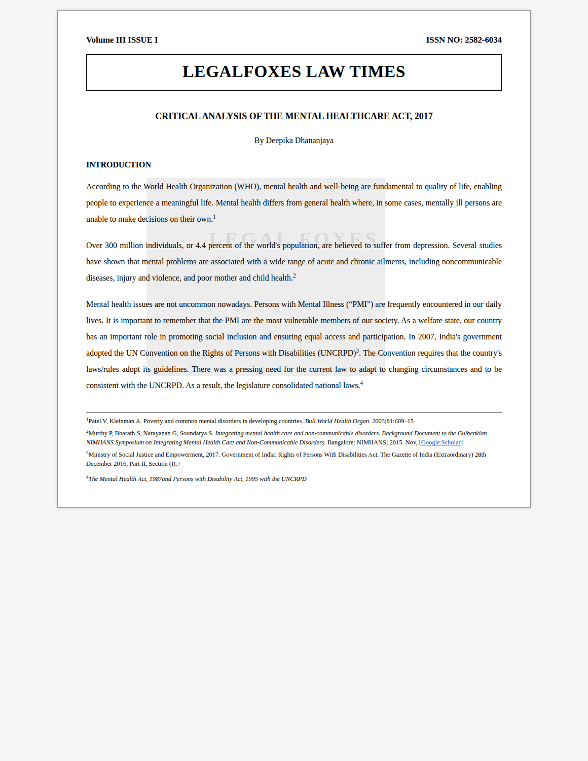Volume III ISSUE I ISSN NO: 2582-6034
LEGALFOXES LAW TIMES
CRITICAL ANALYSIS OF THE MENTAL HEALTHCARE ACT, 2017
By Deepika Dhananjaya
INTRODUCTION
According to the World Health Organization (WHO), mental health and well-being are fundamental to quality of life, enabling people to experience a meaningful life. Mental health differs from general health where, in some cases, mentally ill persons are unable to make decisions on their own.1
Over 300 million individuals, or 4.4 percent of the world's population, are believed to suffer from depression. Several studies have shown that mental problems are associated with a wide range of acute and chronic ailments, including noncommunicable diseases, injury and violence, and poor mother and child health.2
Mental health issues are not uncommon nowadays. Persons with Mental Illness (“PMI”) are frequently encountered in our daily lives. It is important to remember that the PMI are the most vulnerable members of our society. As a welfare state, our country has an important role in promoting social inclusion and ensuring equal access and participation. In 2007, India's government adopted the UN Convention on the Rights of Persons with Disabilities (UNCRPD)3. The Convention requires that the country's laws/rules adopt its guidelines. There was a pressing need for the current law to adapt to changing circumstances and to be consistent with the UNCRPD. As a result, the legislature consolidated national laws.4
1Patel V, Kleinman A. Poverty and common mental disorders in developing countries. Bull World Health Organ. 2003;81:609–15
2Murthy P, Bharath S, Narayanan G, Soundarya S. Integrating mental health care and non-communicable disorders. Background Document to the Gulbenkian NIMHANS Symposium on Integrating Mental Health Care and Non-Communicable Disorders. Bangalore: NIMHANS; 2015. Nov, [Google Scholar]
3Ministry of Social Justice and Empowerment, 2017. Government of India: Rights of Persons With Disabilities Act. The Gazette of India (Extraordinary) 28th December 2016, Part II, Section (I). /
4The Mental Health Act, 1987and Persons with Disability Act, 1995 with the UNCRPD
LEGAL FOXES